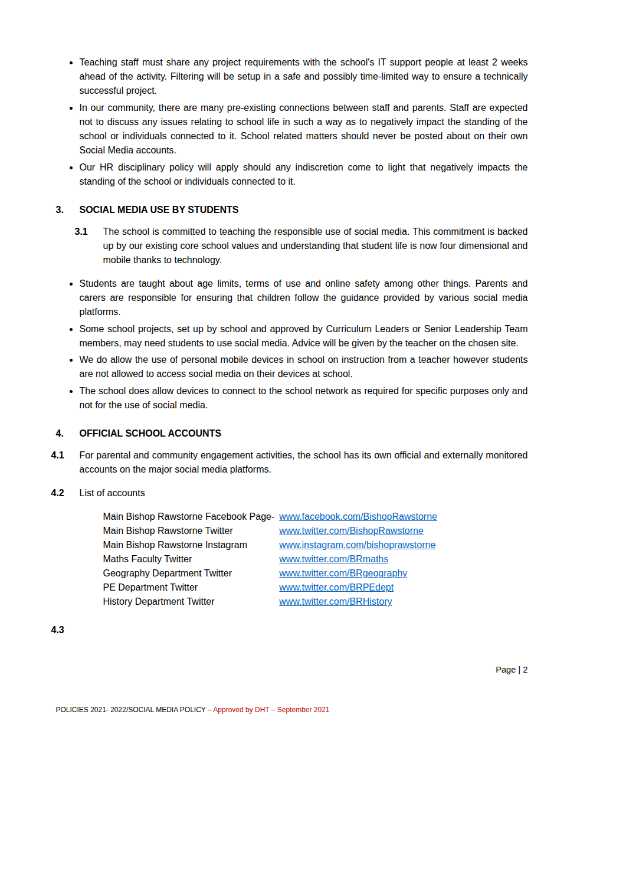Teaching staff must share any project requirements with the school's IT support people at least 2 weeks ahead of the activity. Filtering will be setup in a safe and possibly time-limited way to ensure a technically successful project.
In our community, there are many pre-existing connections between staff and parents. Staff are expected not to discuss any issues relating to school life in such a way as to negatively impact the standing of the school or individuals connected to it. School related matters should never be posted about on their own Social Media accounts.
Our HR disciplinary policy will apply should any indiscretion come to light that negatively impacts the standing of the school or individuals connected to it.
3. SOCIAL MEDIA USE BY STUDENTS
3.1 The school is committed to teaching the responsible use of social media. This commitment is backed up by our existing core school values and understanding that student life is now four dimensional and mobile thanks to technology.
Students are taught about age limits, terms of use and online safety among other things. Parents and carers are responsible for ensuring that children follow the guidance provided by various social media platforms.
Some school projects, set up by school and approved by Curriculum Leaders or Senior Leadership Team members, may need students to use social media. Advice will be given by the teacher on the chosen site.
We do allow the use of personal mobile devices in school on instruction from a teacher however students are not allowed to access social media on their devices at school.
The school does allow devices to connect to the school network as required for specific purposes only and not for the use of social media.
4. OFFICIAL SCHOOL ACCOUNTS
4.1 For parental and community engagement activities, the school has its own official and externally monitored accounts on the major social media platforms.
4.2 List of accounts
| Main Bishop Rawstorne Facebook Page- | www.facebook.com/BishopRawstorne |
| Main Bishop Rawstorne Twitter | www.twitter.com/BishopRawstorne |
| Main Bishop Rawstorne Instagram | www.instagram.com/bishoprawstorne |
| Maths Faculty Twitter | www.twitter.com/BRmaths |
| Geography Department Twitter | www.twitter.com/BRgeography |
| PE Department Twitter | www.twitter.com/BRPEdept |
| History Department Twitter | www.twitter.com/BRHistory |
4.3
Page | 2
POLICIES 2021- 2022/SOCIAL MEDIA POLICY – Approved by DHT – September 2021